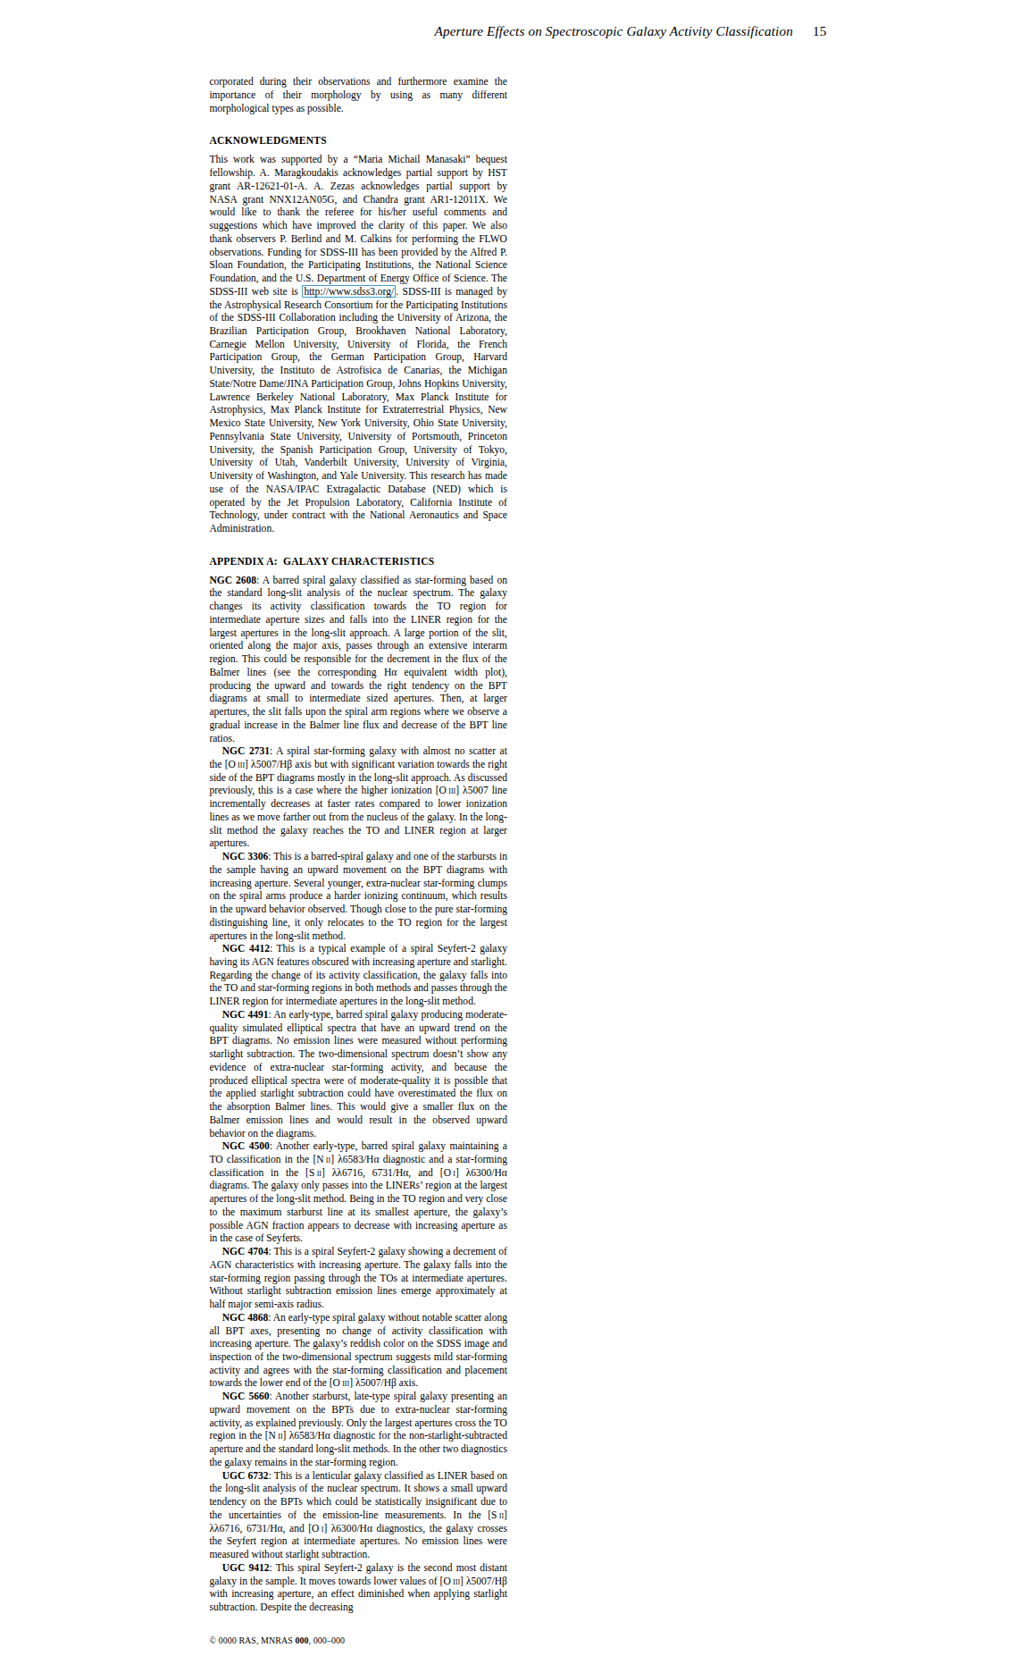Aperture Effects on Spectroscopic Galaxy Activity Classification 15
corporated during their observations and furthermore examine the importance of their morphology by using as many different morphological types as possible.
Acknowledgments
This work was supported by a “Maria Michail Manasaki” bequest fellowship. A. Maragkoudakis acknowledges partial support by HST grant AR-12621-01-A. A. Zezas acknowledges partial support by NASA grant NNX12AN05G, and Chandra grant AR1-12011X. We would like to thank the referee for his/her useful comments and suggestions which have improved the clarity of this paper. We also thank observers P. Berlind and M. Calkins for performing the FLWO observations. Funding for SDSS-III has been provided by the Alfred P. Sloan Foundation, the Participating Institutions, the National Science Foundation, and the U.S. Department of Energy Office of Science. The SDSS-III web site is http://www.sdss3.org/. SDSS-III is managed by the Astrophysical Research Consortium for the Participating Institutions of the SDSS-III Collaboration including the University of Arizona, the Brazilian Participation Group, Brookhaven National Laboratory, Carnegie Mellon University, University of Florida, the French Participation Group, the German Participation Group, Harvard University, the Instituto de Astrofisica de Canarias, the Michigan State/Notre Dame/JINA Participation Group, Johns Hopkins University, Lawrence Berkeley National Laboratory, Max Planck Institute for Astrophysics, Max Planck Institute for Extraterrestrial Physics, New Mexico State University, New York University, Ohio State University, Pennsylvania State University, University of Portsmouth, Princeton University, the Spanish Participation Group, University of Tokyo, University of Utah, Vanderbilt University, University of Virginia, University of Washington, and Yale University. This research has made use of the NASA/IPAC Extragalactic Database (NED) which is operated by the Jet Propulsion Laboratory, California Institute of Technology, under contract with the National Aeronautics and Space Administration.
Appendix A: Galaxy Characteristics
NGC 2608: A barred spiral galaxy classified as star-forming based on the standard long-slit analysis of the nuclear spectrum. The galaxy changes its activity classification towards the TO region for intermediate aperture sizes and falls into the LINER region for the largest apertures in the long-slit approach. A large portion of the slit, oriented along the major axis, passes through an extensive interarm region. This could be responsible for the decrement in the flux of the Balmer lines (see the corresponding Hα equivalent width plot), producing the upward and towards the right tendency on the BPT diagrams at small to intermediate sized apertures. Then, at larger apertures, the slit falls upon the spiral arm regions where we observe a gradual increase in the Balmer line flux and decrease of the BPT line ratios.
NGC 2731: A spiral star-forming galaxy with almost no scatter at the [O iii] λ5007/Hβ axis but with significant variation towards the right side of the BPT diagrams mostly in the long-slit approach. As discussed previously, this is a case where the higher ionization [O iii] λ5007 line incrementally decreases at faster rates compared to lower ionization lines as we move farther out from the nucleus of the galaxy. In the long-slit method the galaxy reaches the TO and LINER region at larger apertures.
NGC 3306: This is a barred-spiral galaxy and one of the starbursts in the sample having an upward movement on the BPT diagrams with increasing aperture. Several younger, extra-nuclear star-forming clumps on the spiral arms produce a harder ionizing continuum, which results in the upward behavior observed. Though close to the pure star-forming distinguishing line, it only relocates to the TO region for the largest apertures in the long-slit method.
NGC 4412: This is a typical example of a spiral Seyfert-2 galaxy having its AGN features obscured with increasing aperture and starlight. Regarding the change of its activity classification, the galaxy falls into the TO and star-forming regions in both methods and passes through the LINER region for intermediate apertures in the long-slit method.
NGC 4491: An early-type, barred spiral galaxy producing moderate-quality simulated elliptical spectra that have an upward trend on the BPT diagrams. No emission lines were measured without performing starlight subtraction. The two-dimensional spectrum doesn’t show any evidence of extra-nuclear star-forming activity, and because the produced elliptical spectra were of moderate-quality it is possible that the applied starlight subtraction could have overestimated the flux on the absorption Balmer lines. This would give a smaller flux on the Balmer emission lines and would result in the observed upward behavior on the diagrams.
NGC 4500: Another early-type, barred spiral galaxy maintaining a TO classification in the [N ii] λ6583/Hα diagnostic and a star-forming classification in the [S ii] λλ6716, 6731/Hα, and [O i] λ6300/Hα diagrams. The galaxy only passes into the LINERs’ region at the largest apertures of the long-slit method. Being in the TO region and very close to the maximum starburst line at its smallest aperture, the galaxy’s possible AGN fraction appears to decrease with increasing aperture as in the case of Seyferts.
NGC 4704: This is a spiral Seyfert-2 galaxy showing a decrement of AGN characteristics with increasing aperture. The galaxy falls into the star-forming region passing through the TOs at intermediate apertures. Without starlight subtraction emission lines emerge approximately at half major semi-axis radius.
NGC 4868: An early-type spiral galaxy without notable scatter along all BPT axes, presenting no change of activity classification with increasing aperture. The galaxy’s reddish color on the SDSS image and inspection of the two-dimensional spectrum suggests mild star-forming activity and agrees with the star-forming classification and placement towards the lower end of the [O iii] λ5007/Hβ axis.
NGC 5660: Another starburst, late-type spiral galaxy presenting an upward movement on the BPTs due to extra-nuclear star-forming activity, as explained previously. Only the largest apertures cross the TO region in the [N ii] λ6583/Hα diagnostic for the non-starlight-subtracted aperture and the standard long-slit methods. In the other two diagnostics the galaxy remains in the star-forming region.
UGC 6732: This is a lenticular galaxy classified as LINER based on the long-slit analysis of the nuclear spectrum. It shows a small upward tendency on the BPTs which could be statistically insignificant due to the uncertainties of the emission-line measurements. In the [S ii] λλ6716, 6731/Hα, and [O i] λ6300/Hα diagnostics, the galaxy crosses the Seyfert region at intermediate apertures. No emission lines were measured without starlight subtraction.
UGC 9412: This spiral Seyfert-2 galaxy is the second most distant galaxy in the sample. It moves towards lower values of [O iii] λ5007/Hβ with increasing aperture, an effect diminished when applying starlight subtraction. Despite the decreasing
© 0000 RAS, MNRAS 000, 000–000